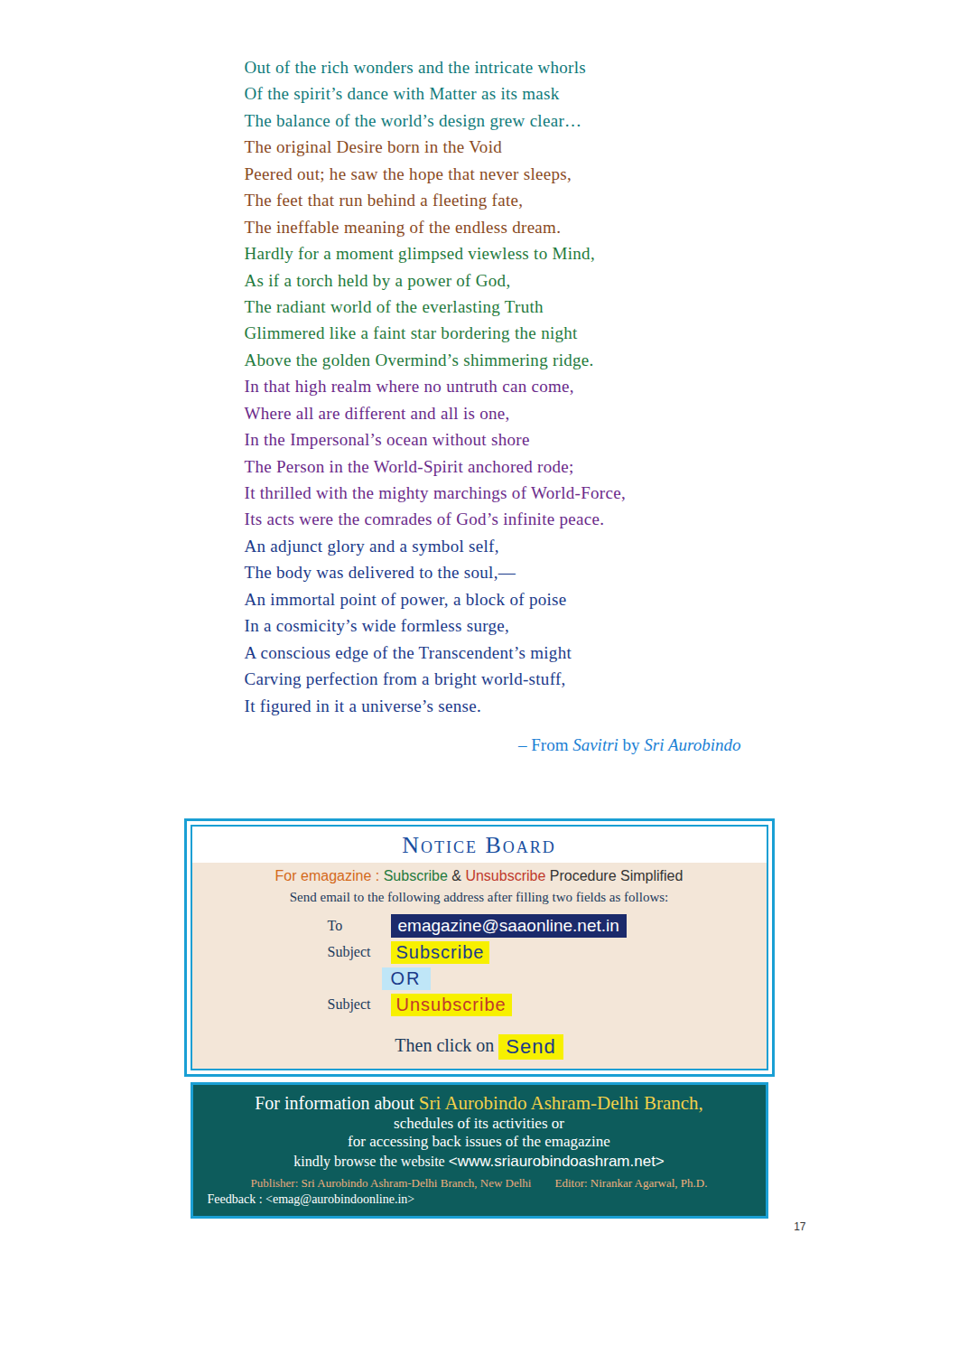Out of the rich wonders and the intricate whorls
Of the spirit’s dance with Matter as its mask
The balance of the world’s design grew clear…
The original Desire born in the Void
Peered out; he saw the hope that never sleeps,
The feet that run behind a fleeting fate,
The ineffable meaning of the endless dream.
Hardly for a moment glimpsed viewless to Mind,
As if a torch held by a power of God,
The radiant world of the everlasting Truth
Glimmered like a faint star bordering the night
Above the golden Overmind’s shimmering ridge.
In that high realm where no untruth can come,
Where all are different and all is one,
In the Impersonal’s ocean without shore
The Person in the World-Spirit anchored rode;
It thrilled with the mighty marchings of World-Force,
Its acts were the comrades of God’s infinite peace.
An adjunct glory and a symbol self,
The body was delivered to the soul,—
An immortal point of power, a block of poise
In a cosmicity’s wide formless surge,
A conscious edge of the Transcendent’s might
Carving perfection from a bright world-stuff,
It figured in it a universe’s sense.
– From Savitri by Sri Aurobindo
Notice Board
For emagazine : Subscribe & Unsubscribe Procedure Simplified
Send email to the following address after filling two fields as follows:
To emagazine@saaonline.net.in
Subject Subscribe
OR
Subject Unsubscribe
Then click on Send
For information about Sri Aurobindo Ashram-Delhi Branch,
schedules of its activities or
for accessing back issues of the emagazine
kindly browse the website <www.sriaurobindoashram.net>
Publisher: Sri Aurobindo Ashram-Delhi Branch, New Delhi Editor: Nirankar Agarwal, Ph.D.
Feedback : <emag@aurobindoonline.in>
17